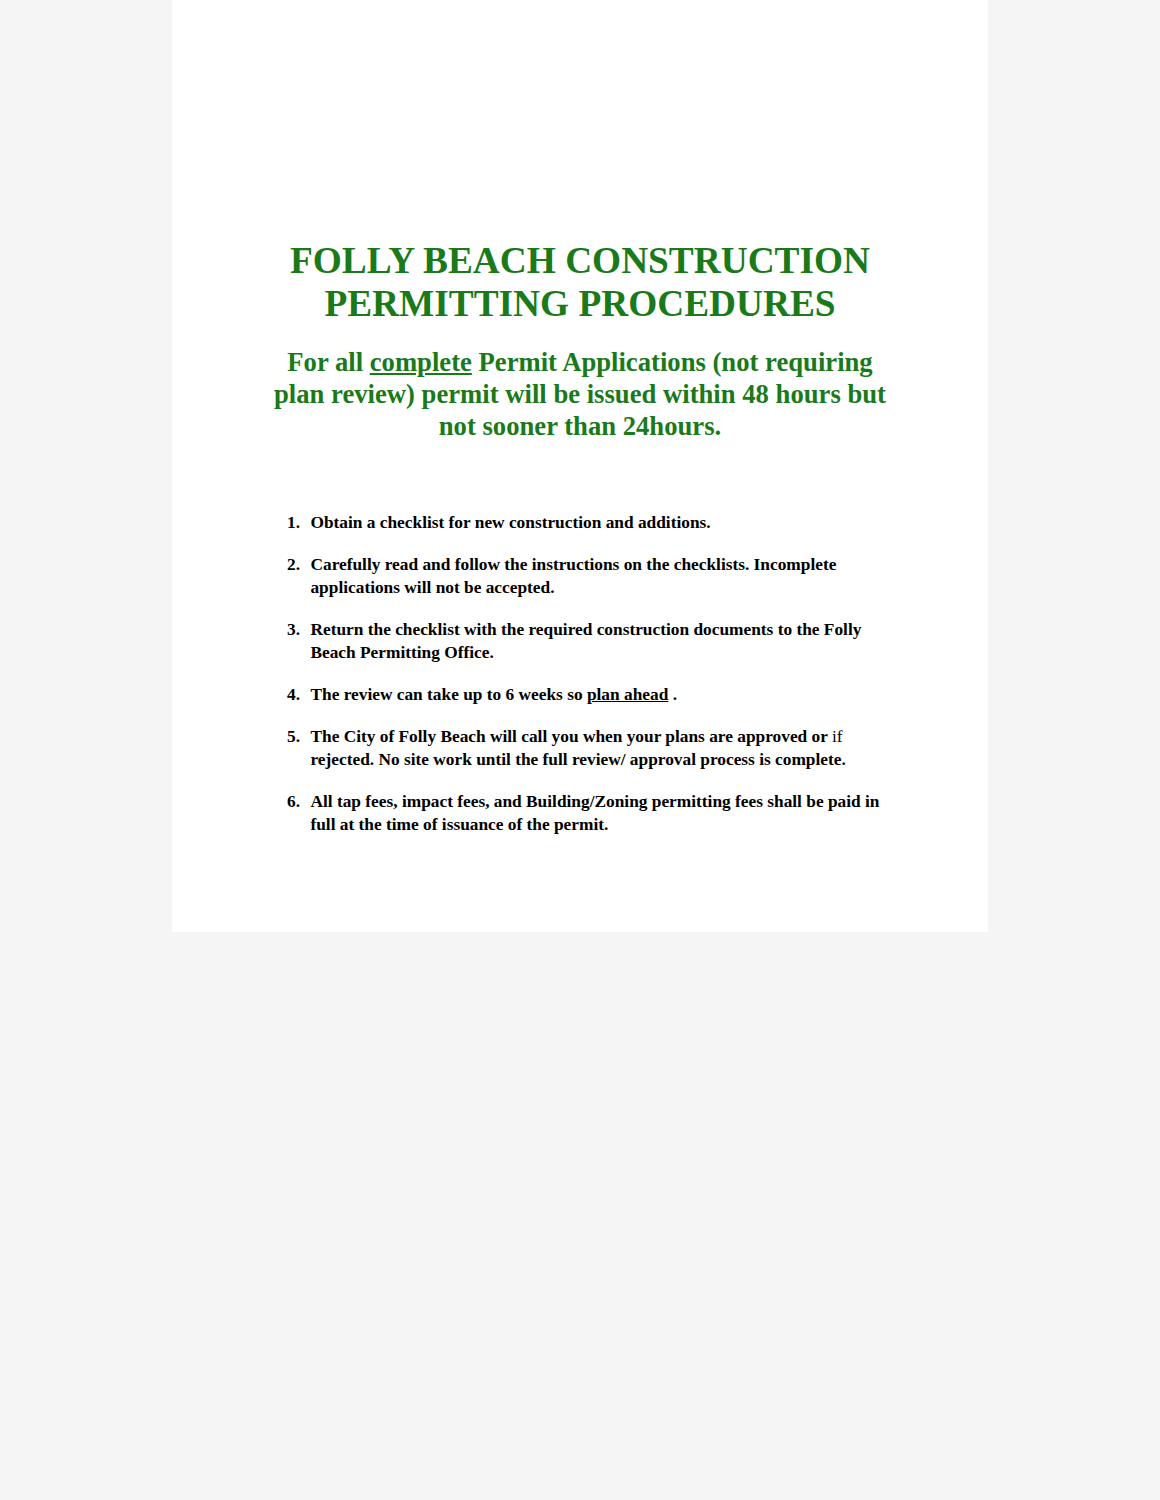FOLLY BEACH CONSTRUCTION PERMITTING PROCEDURES
For all complete Permit Applications (not requiring plan review) permit will be issued within 48 hours but not sooner than 24hours.
Obtain a checklist for new construction and additions.
Carefully read and follow the instructions on the checklists. Incomplete applications will not be accepted.
Return the checklist with the required construction documents to the Folly Beach Permitting Office.
The review can take up to 6 weeks so plan ahead .
The City of Folly Beach will call you when your plans are approved or if rejected. No site work until the full review/ approval process is complete.
All tap fees, impact fees, and Building/Zoning permitting fees shall be paid in full at the time of issuance of the permit.